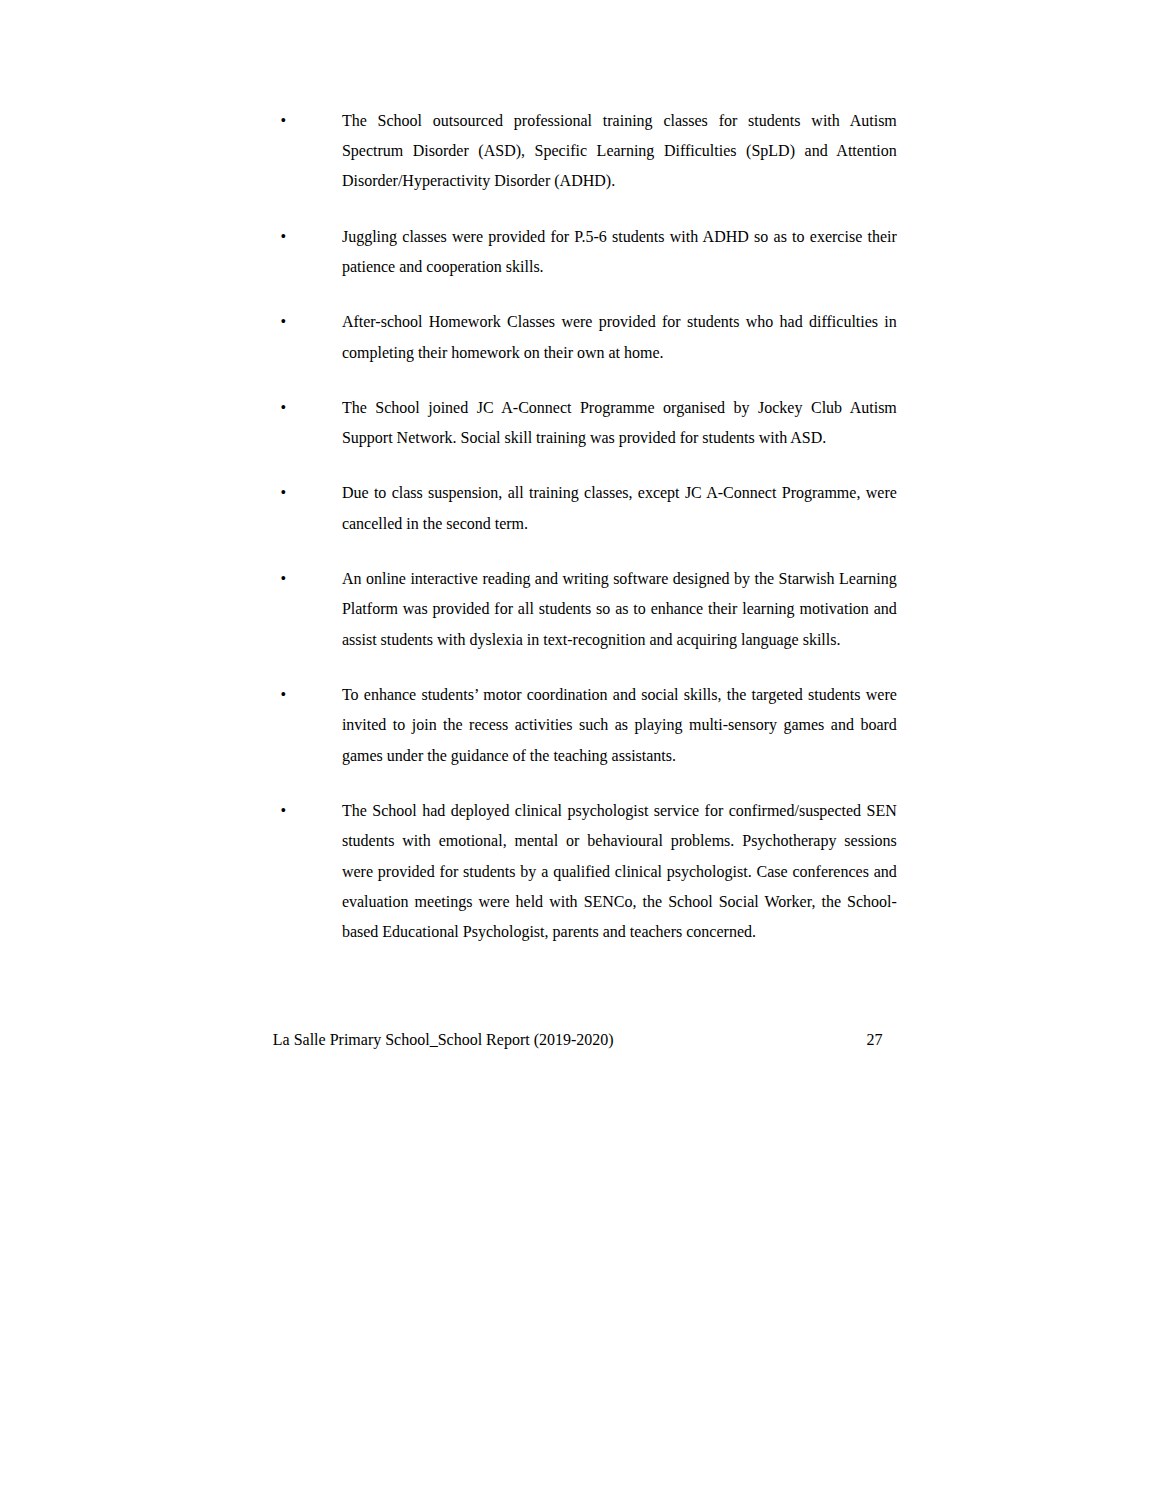The School outsourced professional training classes for students with Autism Spectrum Disorder (ASD), Specific Learning Difficulties (SpLD) and Attention Disorder/Hyperactivity Disorder (ADHD).
Juggling classes were provided for P.5-6 students with ADHD so as to exercise their patience and cooperation skills.
After-school Homework Classes were provided for students who had difficulties in completing their homework on their own at home.
The School joined JC A-Connect Programme organised by Jockey Club Autism Support Network. Social skill training was provided for students with ASD.
Due to class suspension, all training classes, except JC A-Connect Programme, were cancelled in the second term.
An online interactive reading and writing software designed by the Starwish Learning Platform was provided for all students so as to enhance their learning motivation and assist students with dyslexia in text-recognition and acquiring language skills.
To enhance students’ motor coordination and social skills, the targeted students were invited to join the recess activities such as playing multi-sensory games and board games under the guidance of the teaching assistants.
The School had deployed clinical psychologist service for confirmed/suspected SEN students with emotional, mental or behavioural problems. Psychotherapy sessions were provided for students by a qualified clinical psychologist. Case conferences and evaluation meetings were held with SENCo, the School Social Worker, the School-based Educational Psychologist, parents and teachers concerned.
La Salle Primary School_School Report (2019-2020) 27